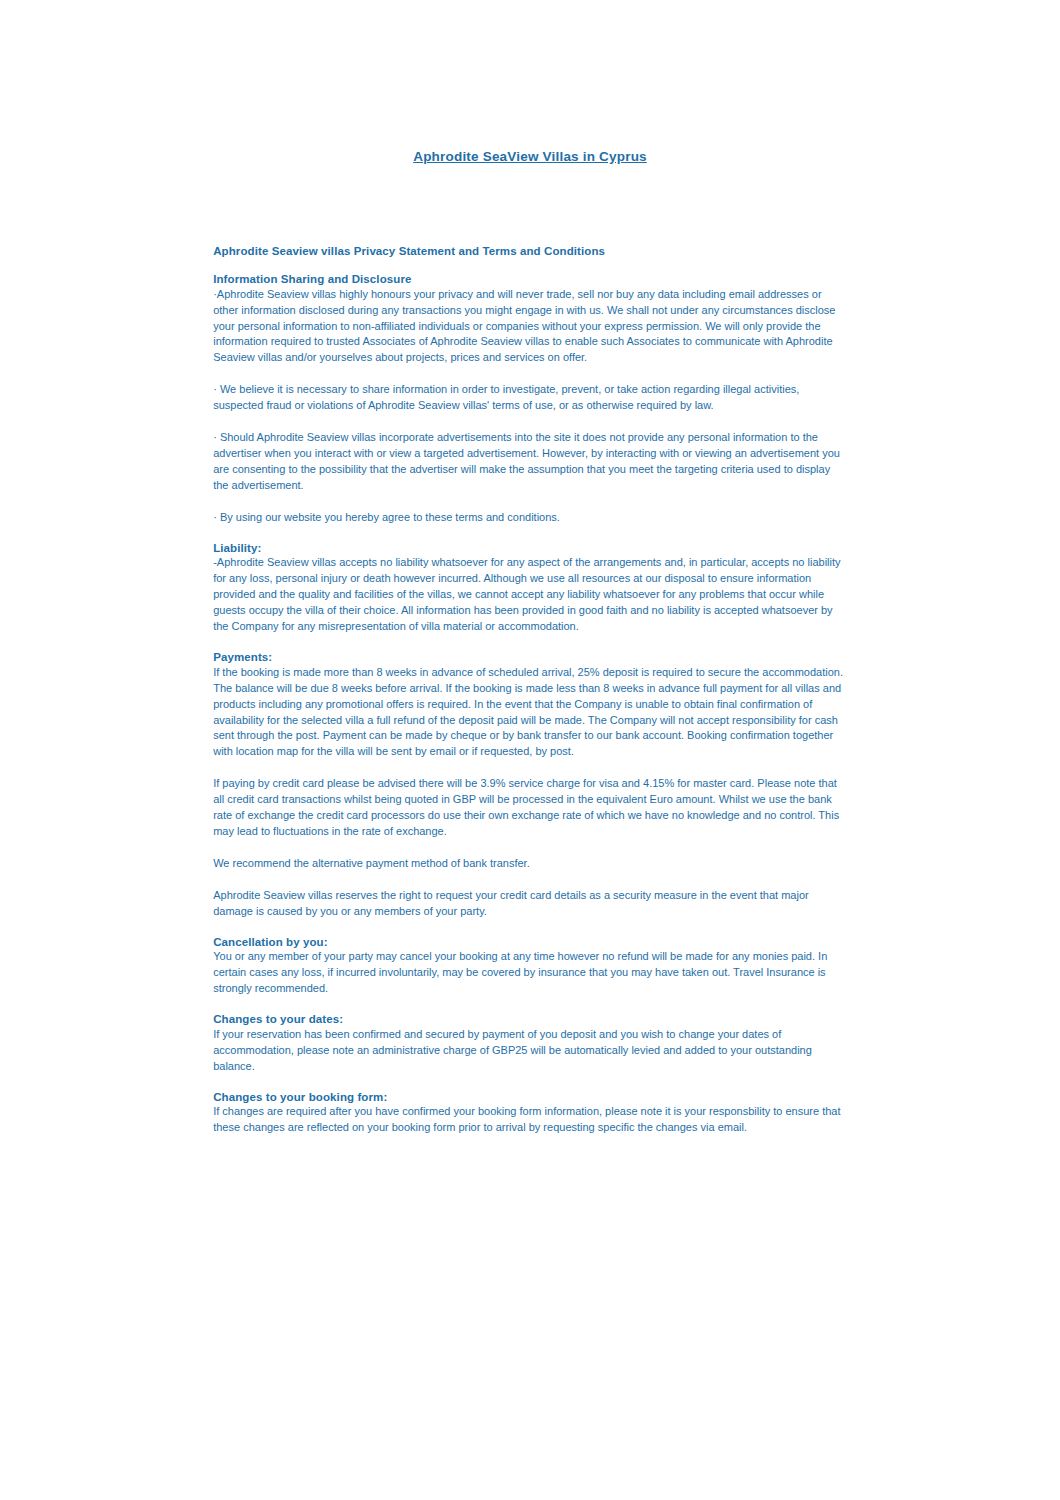Aphrodite SeaView Villas in Cyprus
Aphrodite Seaview villas Privacy Statement and Terms and Conditions
Information Sharing and Disclosure
·Aphrodite Seaview villas highly honours your privacy and will never trade, sell nor buy any data including email addresses or other information disclosed during any transactions you might engage in with us. We shall not under any circumstances disclose your personal information to non-affiliated individuals or companies without your express permission. We will only provide the information required to trusted Associates of Aphrodite Seaview villas to enable such Associates to communicate with Aphrodite Seaview villas and/or yourselves about projects, prices and services on offer.
· We believe it is necessary to share information in order to investigate, prevent, or take action regarding illegal activities, suspected fraud or violations of Aphrodite Seaview villas' terms of use, or as otherwise required by law.
· Should Aphrodite Seaview villas incorporate advertisements into the site it does not provide any personal information to the advertiser when you interact with or view a targeted advertisement. However, by interacting with or viewing an advertisement you are consenting to the possibility that the advertiser will make the assumption that you meet the targeting criteria used to display the advertisement.
· By using our website you hereby agree to these terms and conditions.
Liability:
-Aphrodite Seaview villas accepts no liability whatsoever for any aspect of the arrangements and, in particular, accepts no liability for any loss, personal injury or death however incurred. Although we use all resources at our disposal to ensure information provided and the quality and facilities of the villas, we cannot accept any liability whatsoever for any problems that occur while guests occupy the villa of their choice. All information has been provided in good faith and no liability is accepted whatsoever by the Company for any misrepresentation of villa material or accommodation.
Payments:
If the booking is made more than 8 weeks in advance of scheduled arrival, 25% deposit is required to secure the accommodation. The balance will be due 8 weeks before arrival. If the booking is made less than 8 weeks in advance full payment for all villas and products including any promotional offers is required. In the event that the Company is unable to obtain final confirmation of availability for the selected villa a full refund of the deposit paid will be made. The Company will not accept responsibility for cash sent through the post. Payment can be made by cheque or by bank transfer to our bank account. Booking confirmation together with location map for the villa will be sent by email or if requested, by post.
If paying by credit card please be advised there will be 3.9% service charge for visa and 4.15% for master card. Please note that all credit card transactions whilst being quoted in GBP will be processed in the equivalent Euro amount. Whilst we use the bank rate of exchange the credit card processors do use their own exchange rate of which we have no knowledge and no control. This may lead to fluctuations in the rate of exchange.
We recommend the alternative payment method of bank transfer.
Aphrodite Seaview villas reserves the right to request your credit card details as a security measure in the event that major damage is caused by you or any members of your party.
Cancellation by you:
You or any member of your party may cancel your booking at any time however no refund will be made for any monies paid. In certain cases any loss, if incurred involuntarily, may be covered by insurance that you may have taken out. Travel Insurance is strongly recommended.
Changes to your dates:
If your reservation has been confirmed and secured by payment of you deposit and you wish to change your dates of accommodation, please note an administrative charge of GBP25 will be automatically levied and added to your outstanding balance.
Changes to your booking form:
If changes are required after you have confirmed your booking form information, please note it is your responsbility to ensure that these changes are reflected on your booking form prior to arrival by requesting specific the changes via email.